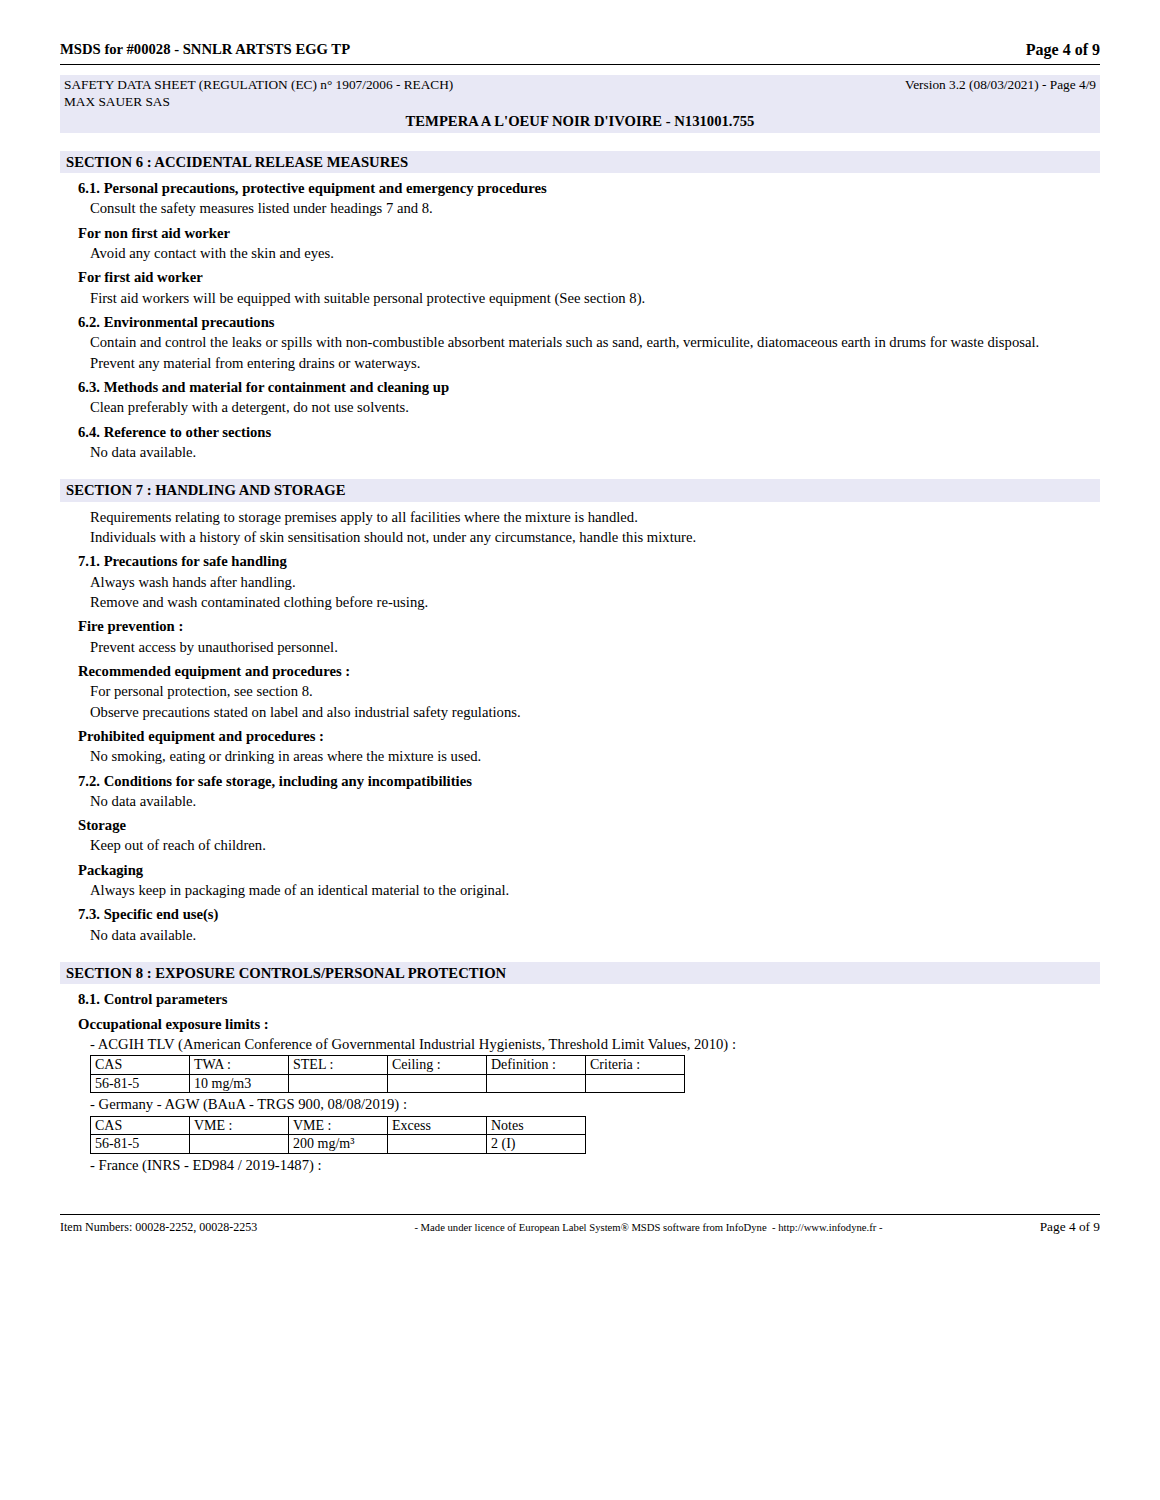MSDS for #00028 - SNNLR ARTSTS EGG TP
Page 4 of 9
SAFETY DATA SHEET (REGULATION (EC) n° 1907/2006 - REACH) Version 3.2 (08/03/2021) - Page 4/9
MAX SAUER SAS
TEMPERA A L'OEUF NOIR D'IVOIRE - N131001.755
SECTION 6 : ACCIDENTAL RELEASE MEASURES
6.1. Personal precautions, protective equipment and emergency procedures
Consult the safety measures listed under headings 7 and 8.
For non first aid worker
Avoid any contact with the skin and eyes.
For first aid worker
First aid workers will be equipped with suitable personal protective equipment (See section 8).
6.2. Environmental precautions
Contain and control the leaks or spills with non-combustible absorbent materials such as sand, earth, vermiculite, diatomaceous earth in drums for waste disposal.
Prevent any material from entering drains or waterways.
6.3. Methods and material for containment and cleaning up
Clean preferably with a detergent, do not use solvents.
6.4. Reference to other sections
No data available.
SECTION 7 : HANDLING AND STORAGE
Requirements relating to storage premises apply to all facilities where the mixture is handled.
Individuals with a history of skin sensitisation should not, under any circumstance, handle this mixture.
7.1. Precautions for safe handling
Always wash hands after handling.
Remove and wash contaminated clothing before re-using.
Fire prevention :
Prevent access by unauthorised personnel.
Recommended equipment and procedures :
For personal protection, see section 8.
Observe precautions stated on label and also industrial safety regulations.
Prohibited equipment and procedures :
No smoking, eating or drinking in areas where the mixture is used.
7.2. Conditions for safe storage, including any incompatibilities
No data available.
Storage
Keep out of reach of children.
Packaging
Always keep in packaging made of an identical material to the original.
7.3. Specific end use(s)
No data available.
SECTION 8 : EXPOSURE CONTROLS/PERSONAL PROTECTION
8.1. Control parameters
Occupational exposure limits :
- ACGIH TLV (American Conference of Governmental Industrial Hygienists, Threshold Limit Values, 2010) :
| CAS | TWA : | STEL : | Ceiling : | Definition : | Criteria : |
| 56-81-5 | 10 mg/m3 | | | | |
- Germany - AGW (BAuA - TRGS 900, 08/08/2019) :
| CAS | VME : | VME : | Excess | Notes |
| 56-81-5 | | 200 mg/m³ | | 2 (I) |
- France (INRS - ED984 / 2019-1487) :
Item Numbers: 00028-2252, 00028-2253
- Made under licence of European Label System® MSDS software from InfoDyne - http://www.infodyne.fr -
Page 4 of 9